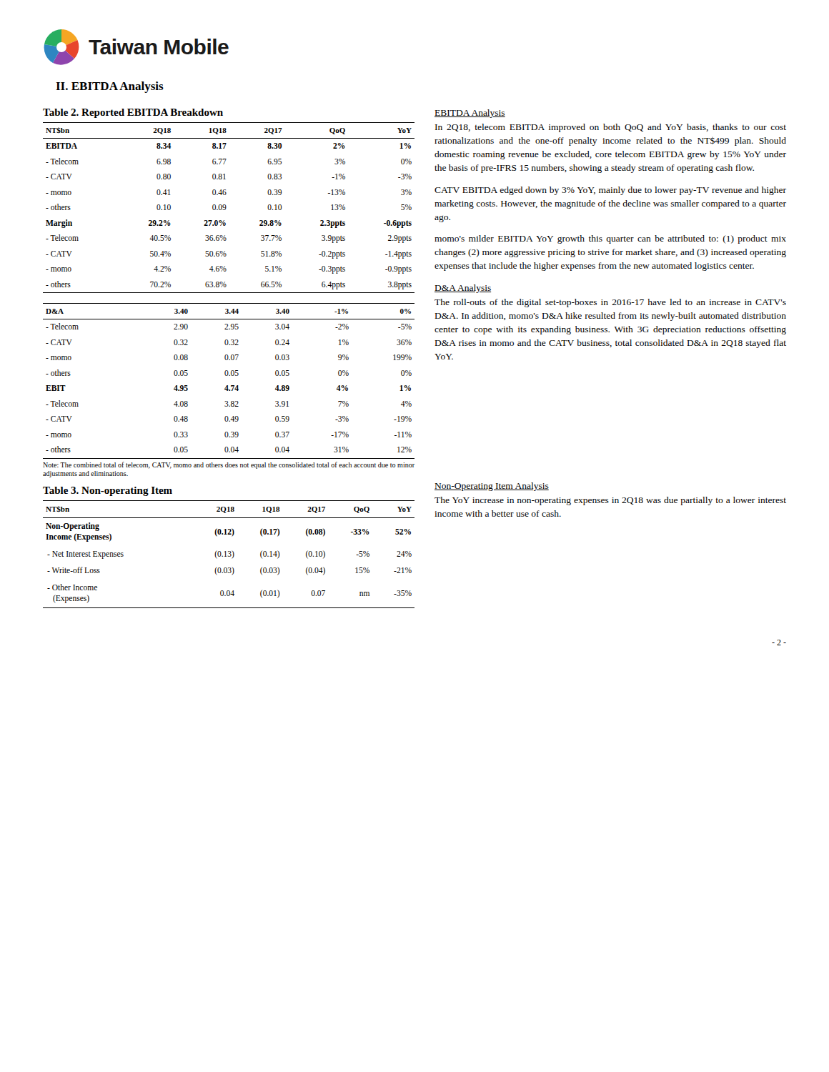Taiwan Mobile
II. EBITDA Analysis
Table 2. Reported EBITDA Breakdown
| NT$bn | 2Q18 | 1Q18 | 2Q17 | QoQ | YoY |
| --- | --- | --- | --- | --- | --- |
| EBITDA | 8.34 | 8.17 | 8.30 | 2% | 1% |
| - Telecom | 6.98 | 6.77 | 6.95 | 3% | 0% |
| - CATV | 0.80 | 0.81 | 0.83 | -1% | -3% |
| - momo | 0.41 | 0.46 | 0.39 | -13% | 3% |
| - others | 0.10 | 0.09 | 0.10 | 13% | 5% |
| Margin | 29.2% | 27.0% | 29.8% | 2.3ppts | -0.6ppts |
| - Telecom | 40.5% | 36.6% | 37.7% | 3.9ppts | 2.9ppts |
| - CATV | 50.4% | 50.6% | 51.8% | -0.2ppts | -1.4ppts |
| - momo | 4.2% | 4.6% | 5.1% | -0.3ppts | -0.9ppts |
| - others | 70.2% | 63.8% | 66.5% | 6.4ppts | 3.8ppts |
| D&A | 3.40 | 3.44 | 3.40 | -1% | 0% |
| --- | --- | --- | --- | --- | --- |
| - Telecom | 2.90 | 2.95 | 3.04 | -2% | -5% |
| - CATV | 0.32 | 0.32 | 0.24 | 1% | 36% |
| - momo | 0.08 | 0.07 | 0.03 | 9% | 199% |
| - others | 0.05 | 0.05 | 0.05 | 0% | 0% |
| EBIT | 4.95 | 4.74 | 4.89 | 4% | 1% |
| - Telecom | 4.08 | 3.82 | 3.91 | 7% | 4% |
| - CATV | 0.48 | 0.49 | 0.59 | -3% | -19% |
| - momo | 0.33 | 0.39 | 0.37 | -17% | -11% |
| - others | 0.05 | 0.04 | 0.04 | 31% | 12% |
Note: The combined total of telecom, CATV, momo and others does not equal the consolidated total of each account due to minor adjustments and eliminations.
Table 3. Non-operating Item
| NT$bn | 2Q18 | 1Q18 | 2Q17 | QoQ | YoY |
| --- | --- | --- | --- | --- | --- |
| Non-Operating Income (Expenses) | (0.12) | (0.17) | (0.08) | -33% | 52% |
| - Net Interest Expenses | (0.13) | (0.14) | (0.10) | -5% | 24% |
| - Write-off Loss | (0.03) | (0.03) | (0.04) | 15% | -21% |
| - Other Income (Expenses) | 0.04 | (0.01) | 0.07 | nm | -35% |
EBITDA Analysis
In 2Q18, telecom EBITDA improved on both QoQ and YoY basis, thanks to our cost rationalizations and the one-off penalty income related to the NT$499 plan. Should domestic roaming revenue be excluded, core telecom EBITDA grew by 15% YoY under the basis of pre-IFRS 15 numbers, showing a steady stream of operating cash flow.
CATV EBITDA edged down by 3% YoY, mainly due to lower pay-TV revenue and higher marketing costs. However, the magnitude of the decline was smaller compared to a quarter ago.
momo's milder EBITDA YoY growth this quarter can be attributed to: (1) product mix changes (2) more aggressive pricing to strive for market share, and (3) increased operating expenses that include the higher expenses from the new automated logistics center.
D&A Analysis
The roll-outs of the digital set-top-boxes in 2016-17 have led to an increase in CATV's D&A. In addition, momo's D&A hike resulted from its newly-built automated distribution center to cope with its expanding business. With 3G depreciation reductions offsetting D&A rises in momo and the CATV business, total consolidated D&A in 2Q18 stayed flat YoY.
Non-Operating Item Analysis
The YoY increase in non-operating expenses in 2Q18 was due partially to a lower interest income with a better use of cash.
- 2 -